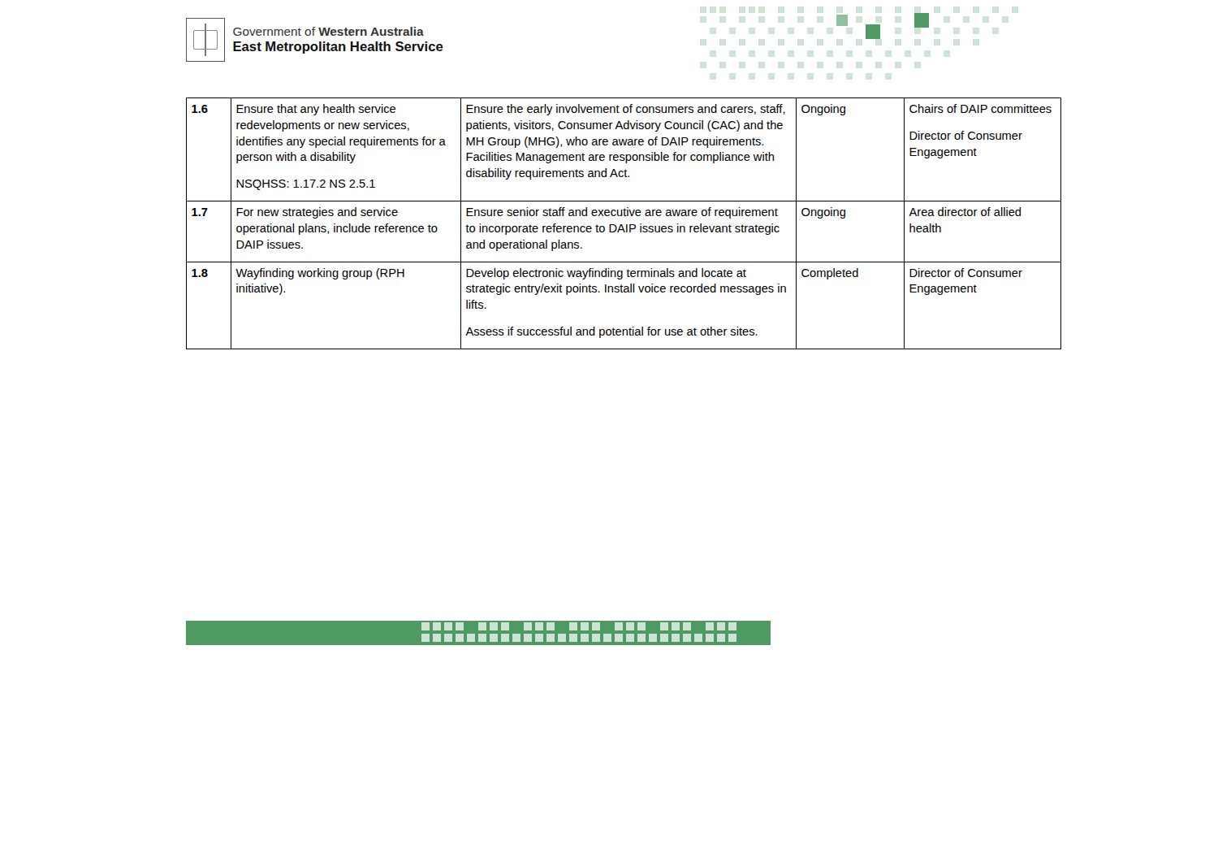Government of Western Australia
East Metropolitan Health Service
| 1.6 | Ensure that any health service redevelopments or new services, identifies any special requirements for a person with a disability NSQHSS: 1.17.2 NS 2.5.1 | Ensure the early involvement of consumers and carers, staff, patients, visitors, Consumer Advisory Council (CAC) and the MH Group (MHG), who are aware of DAIP requirements. Facilities Management are responsible for compliance with disability requirements and Act. | Ongoing | Chairs of DAIP committees Director of Consumer Engagement |
| 1.7 | For new strategies and service operational plans, include reference to DAIP issues. | Ensure senior staff and executive are aware of requirement to incorporate reference to DAIP issues in relevant strategic and operational plans. | Ongoing | Area director of allied health |
| 1.8 | Wayfinding working group (RPH initiative). | Develop electronic wayfinding terminals and locate at strategic entry/exit points. Install voice recorded messages in lifts. Assess if successful and potential for use at other sites. | Completed | Director of Consumer Engagement |